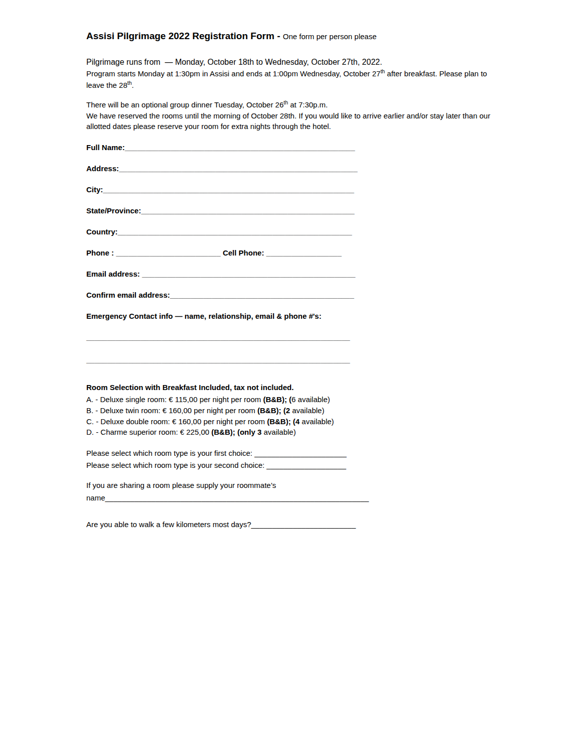Assisi Pilgrimage 2022 Registration Form - One form per person please
Pilgrimage runs from — Monday, October 18th to Wednesday, October 27th, 2022.
Program starts Monday at 1:30pm in Assisi and ends at 1:00pm Wednesday, October 27th after breakfast. Please plan to leave the 28th.
There will be an optional group dinner Tuesday, October 26th at 7:30p.m.
We have reserved the rooms until the morning of October 28th. If you would like to arrive earlier and/or stay later than our allotted dates please reserve your room for extra nights through the hotel.
Full Name:_______________________________________________________
Address:_________________________________________________________
City:____________________________________________________________
State/Province:___________________________________________________
Country:________________________________________________________
Phone : _________________________ Cell Phone: __________________
Email address: ___________________________________________________
Confirm email address:____________________________________________
Emergency Contact info — name, relationship, email & phone #'s:
_______________________________________________________________
_______________________________________________________________
Room Selection with Breakfast Included, tax not included.
A. - Deluxe single room: € 115,00 per night per room (B&B); (6 available)
B. - Deluxe twin room: € 160,00 per night per room (B&B); (2 available)
C. - Deluxe double room: € 160,00 per night per room (B&B); (4 available)
D. - Charme superior room: € 225,00 (B&B); (only 3 available)
Please select which room type is your first choice: ______________________
Please select which room type is your second choice: ___________________
If you are sharing a room please supply your roommate’s
name_______________________________________________________________
Are you able to walk a few kilometers most days?_________________________